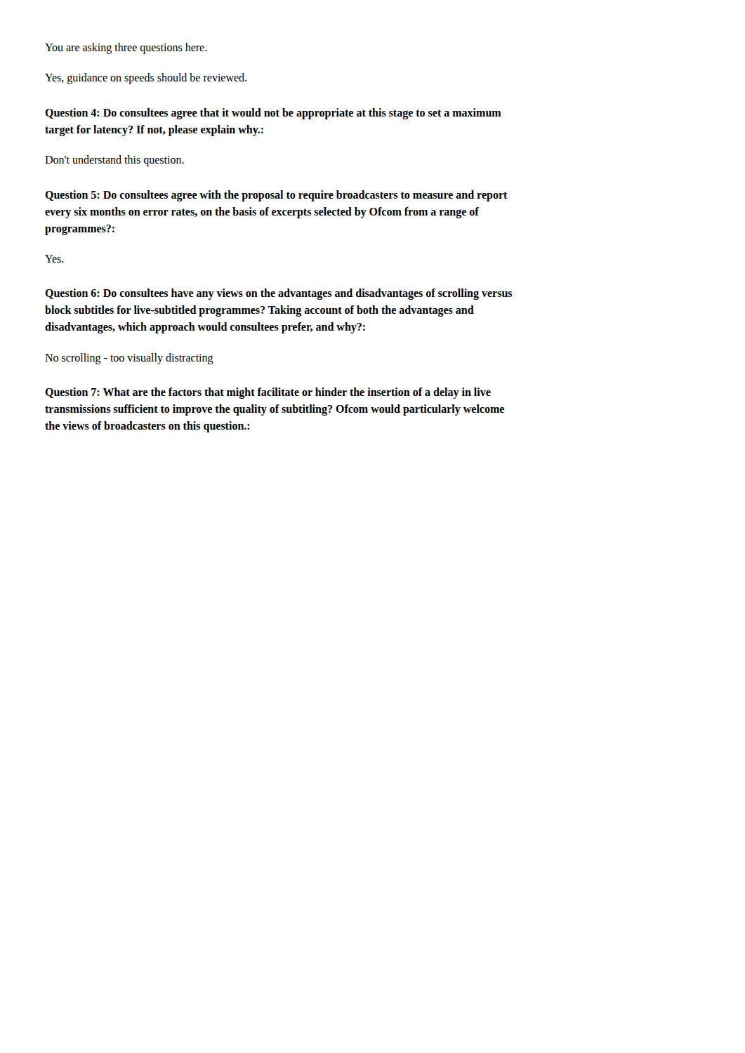You are asking three questions here.
Yes, guidance on speeds should be reviewed.
Question 4: Do consultees agree that it would not be appropriate at this stage to set a maximum target for latency? If not, please explain why.:
Don't understand this question.
Question 5: Do consultees agree with the proposal to require broadcasters to measure and report every six months on error rates, on the basis of excerpts selected by Ofcom from a range of programmes?:
Yes.
Question 6: Do consultees have any views on the advantages and disadvantages of scrolling versus block subtitles for live-subtitled programmes? Taking account of both the advantages and disadvantages, which approach would consultees prefer, and why?:
No scrolling - too visually distracting
Question 7: What are the factors that might facilitate or hinder the insertion of a delay in live transmissions sufficient to improve the quality of subtitling? Ofcom would particularly welcome the views of broadcasters on this question.: